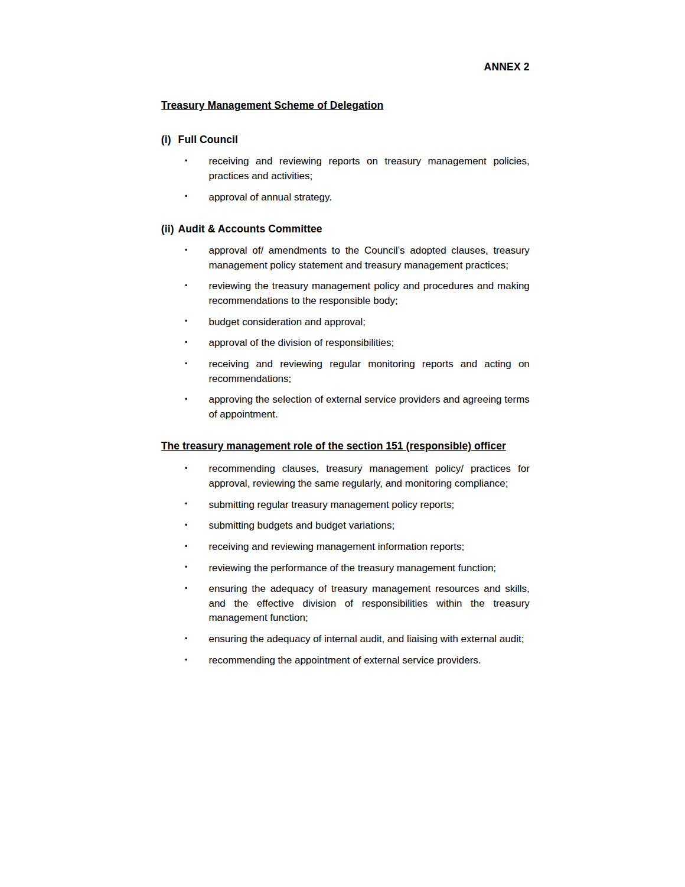ANNEX 2
Treasury Management Scheme of Delegation
(i) Full Council
receiving and reviewing reports on treasury management policies, practices and activities;
approval of annual strategy.
(ii) Audit & Accounts Committee
approval of/ amendments to the Council’s adopted clauses, treasury management policy statement and treasury management practices;
reviewing the treasury management policy and procedures and making recommendations to the responsible body;
budget consideration and approval;
approval of the division of responsibilities;
receiving and reviewing regular monitoring reports and acting on recommendations;
approving the selection of external service providers and agreeing terms of appointment.
The treasury management role of the section 151 (responsible) officer
recommending clauses, treasury management policy/ practices for approval, reviewing the same regularly, and monitoring compliance;
submitting regular treasury management policy reports;
submitting budgets and budget variations;
receiving and reviewing management information reports;
reviewing the performance of the treasury management function;
ensuring the adequacy of treasury management resources and skills, and the effective division of responsibilities within the treasury management function;
ensuring the adequacy of internal audit, and liaising with external audit;
recommending the appointment of external service providers.